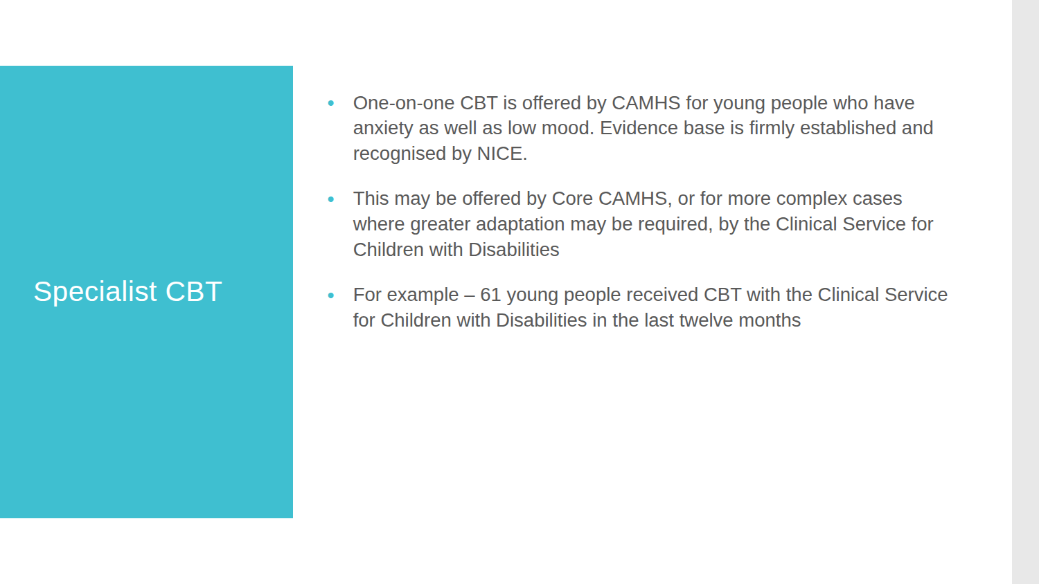Specialist CBT
One-on-one CBT is offered by CAMHS for young people who have anxiety as well as low mood. Evidence base is firmly established and recognised by NICE.
This may be offered by Core CAMHS, or for more complex cases where greater adaptation may be required, by the Clinical Service for Children with Disabilities
For example – 61 young people received CBT with the Clinical Service for Children with Disabilities in the last twelve months